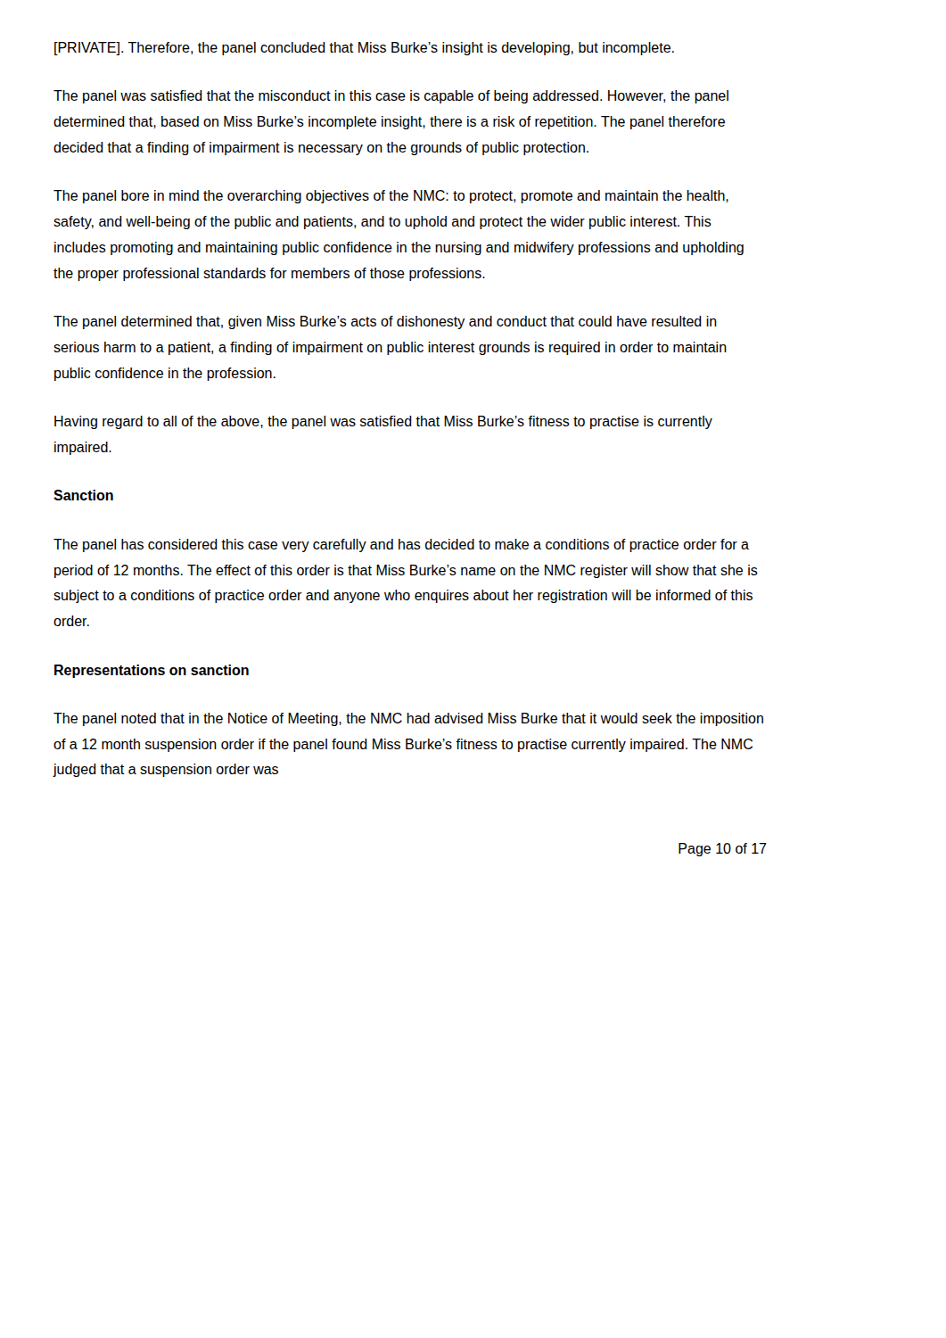[PRIVATE]. Therefore, the panel concluded that Miss Burke’s insight is developing, but incomplete.
The panel was satisfied that the misconduct in this case is capable of being addressed. However, the panel determined that, based on Miss Burke’s incomplete insight, there is a risk of repetition. The panel therefore decided that a finding of impairment is necessary on the grounds of public protection.
The panel bore in mind the overarching objectives of the NMC: to protect, promote and maintain the health, safety, and well-being of the public and patients, and to uphold and protect the wider public interest. This includes promoting and maintaining public confidence in the nursing and midwifery professions and upholding the proper professional standards for members of those professions.
The panel determined that, given Miss Burke’s acts of dishonesty and conduct that could have resulted in serious harm to a patient, a finding of impairment on public interest grounds is required in order to maintain public confidence in the profession.
Having regard to all of the above, the panel was satisfied that Miss Burke’s fitness to practise is currently impaired.
Sanction
The panel has considered this case very carefully and has decided to make a conditions of practice order for a period of 12 months. The effect of this order is that Miss Burke’s name on the NMC register will show that she is subject to a conditions of practice order and anyone who enquires about her registration will be informed of this order.
Representations on sanction
The panel noted that in the Notice of Meeting, the NMC had advised Miss Burke that it would seek the imposition of a 12 month suspension order if the panel found Miss Burke’s fitness to practise currently impaired. The NMC judged that a suspension order was
Page 10 of 17